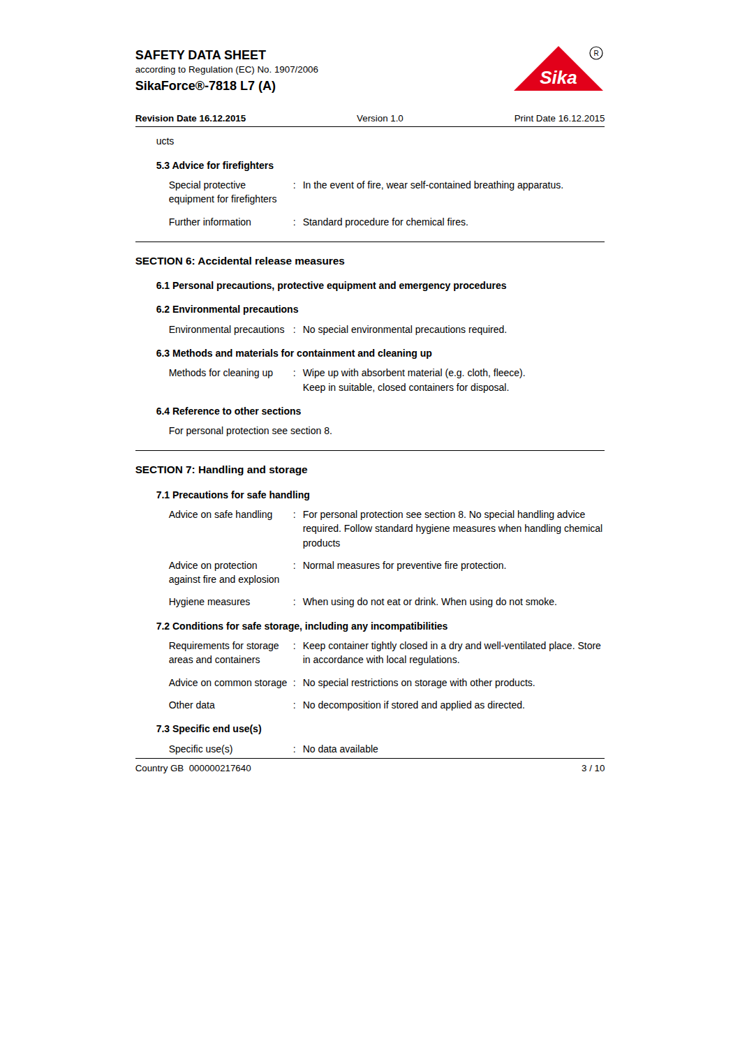SAFETY DATA SHEET
according to Regulation (EC) No. 1907/2006
SikaForce®-7818 L7 (A)
Sika R
Revision Date 16.12.2015 Version 1.0 Print Date 16.12.2015
ucts
5.3 Advice for firefighters
Special protective equipment for firefighters
:
In the event of fire, wear self-contained breathing apparatus.
Further information
:
Standard procedure for chemical fires.
SECTION 6: Accidental release measures
6.1 Personal precautions, protective equipment and emergency procedures
6.2 Environmental precautions
Environmental precautions
:
No special environmental precautions required.
6.3 Methods and materials for containment and cleaning up
Methods for cleaning up
:
Wipe up with absorbent material (e.g. cloth, fleece).
Keep in suitable, closed containers for disposal.
6.4 Reference to other sections
For personal protection see section 8.
SECTION 7: Handling and storage
7.1 Precautions for safe handling
Advice on safe handling
:
For personal protection see section 8. No special handling advice required. Follow standard hygiene measures when handling chemical products
Advice on protection against fire and explosion
:
Normal measures for preventive fire protection.
Hygiene measures
:
When using do not eat or drink. When using do not smoke.
7.2 Conditions for safe storage, including any incompatibilities
Requirements for storage areas and containers
:
Keep container tightly closed in a dry and well-ventilated place. Store in accordance with local regulations.
Advice on common storage
:
No special restrictions on storage with other products.
Other data
:
No decomposition if stored and applied as directed.
7.3 Specific end use(s)
Specific use(s)
:
No data available
Country GB 000000217640 3 / 10